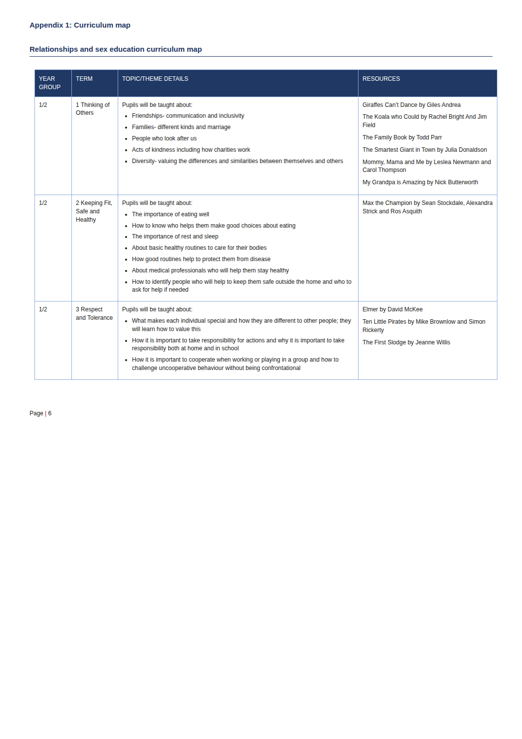Appendix 1: Curriculum map
Relationships and sex education curriculum map
| YEAR GROUP | TERM | TOPIC/THEME DETAILS | RESOURCES |
| --- | --- | --- | --- |
| 1/2 | 1 Thinking of Others | Pupils will be taught about: Friendships- communication and inclusivity Families- different kinds and marriage People who look after us Acts of kindness including how charities work Diversity- valuing the differences and similarities between themselves and others | Giraffes Can’t Dance by Giles Andrea The Koala who Could by Rachel Bright And Jim Field The Family Book by Todd Parr The Smartest Giant in Town by Julia Donaldson Mommy, Mama and Me by Leslea Newmann and Carol Thompson My Grandpa is Amazing by Nick Butterworth |
| 1/2 | 2 Keeping Fit, Safe and Healthy | Pupils will be taught about: The importance of eating well How to know who helps them make good choices about eating The importance of rest and sleep About basic healthy routines to care for their bodies How good routines help to protect them from disease About medical professionals who will help them stay healthy How to identify people who will help to keep them safe outside the home and who to ask for help if needed | Max the Champion by Sean Stockdale, Alexandra Strick and Ros Asquith |
| 1/2 | 3 Respect and Tolerance | Pupils will be taught about: What makes each individual special and how they are different to other people; they will learn how to value this How it is important to take responsibility for actions and why it is important to take responsibility both at home and in school How it is important to cooperate when working or playing in a group and how to challenge uncooperative behaviour without being confrontational | Elmer by David McKee Ten Little Pirates by Mike Brownlow and Simon Rickerty The First Slodge by Jeanne Willis |
Page | 6